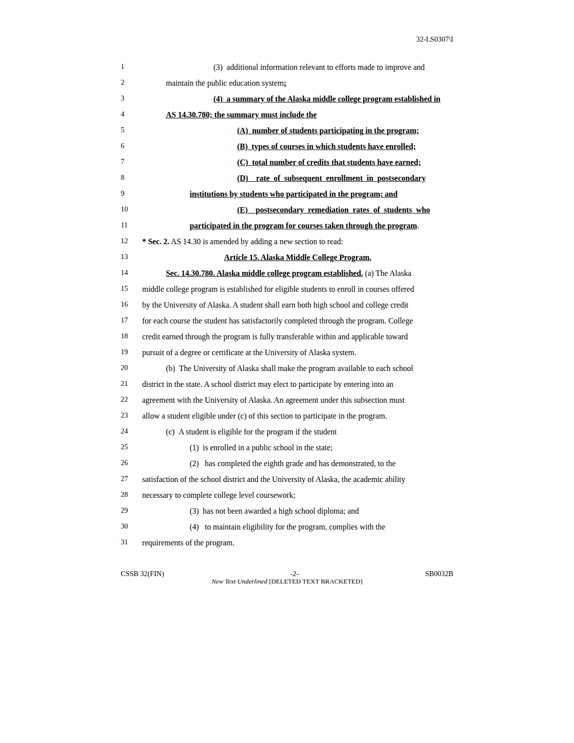32-LS0307\I
| 1 | (3) additional information relevant to efforts made to improve and |
| 2 | maintain the public education system ; |
| 3 | (4) a summary of the Alaska middle college program established in |
| 4 | AS 14.30.780; the summary must include the |
| 5 | (A) number of students participating in the program; |
| 6 | (B) types of courses in which students have enrolled; |
| 7 | (C) total number of credits that students have earned; |
| 8 | (D) rate of subsequent enrollment in postsecondary |
| 9 | institutions by students who participated in the program; and |
| 10 | (E) postsecondary remediation rates of students who |
| 11 | participated in the program for courses taken through the program . |
| 12 | * Sec. 2. AS 14.30 is amended by adding a new section to read: |
| 13 | Article 15. Alaska Middle College Program. |
| 14 | Sec. 14.30.780. Alaska middle college program established. (a) The Alaska |
| 15 | middle college program is established for eligible students to enroll in courses offered |
| 16 | by the University of Alaska. A student shall earn both high school and college credit |
| 17 | for each course the student has satisfactorily completed through the program. College |
| 18 | credit earned through the program is fully transferable within and applicable toward |
| 19 | pursuit of a degree or certificate at the University of Alaska system. |
| 20 | (b) The University of Alaska shall make the program available to each school |
| 21 | district in the state. A school district may elect to participate by entering into an |
| 22 | agreement with the University of Alaska. An agreement under this subsection must |
| 23 | allow a student eligible under (c) of this section to participate in the program. |
| 24 | (c) A student is eligible for the program if the student |
| 25 | (1) is enrolled in a public school in the state; |
| 26 | (2) has completed the eighth grade and has demonstrated, to the |
| 27 | satisfaction of the school district and the University of Alaska, the academic ability |
| 28 | necessary to complete college level coursework; |
| 29 | (3) has not been awarded a high school diploma; and |
| 30 | (4) to maintain eligibility for the program, complies with the |
| 31 | requirements of the program. |
CSSB 32(FIN) -2- SB0032B
New Text Underlined [DELETED TEXT BRACKETED]